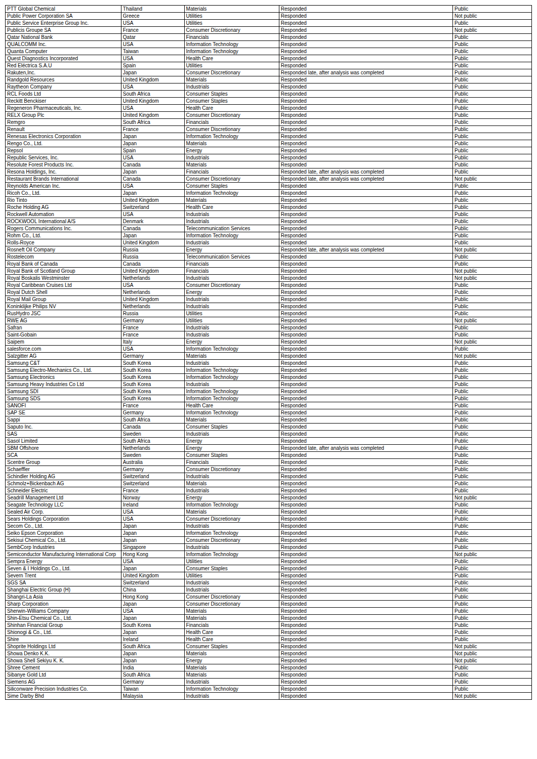| PTT Global Chemical | Thailand | Materials | Responded | Public |
| Public Power Corporation SA | Greece | Utilities | Responded | Not public |
| Public Service Enterprise Group Inc. | USA | Utilities | Responded | Public |
| Publicis Groupe SA | France | Consumer Discretionary | Responded | Not public |
| Qatar National Bank | Qatar | Financials | Responded | Public |
| QUALCOMM Inc. | USA | Information Technology | Responded | Public |
| Quanta Computer | Taiwan | Information Technology | Responded | Public |
| Quest Diagnostics Incorporated | USA | Health Care | Responded | Public |
| Red Eléctrica S.A.U | Spain | Utilities | Responded | Public |
| Rakuten,Inc. | Japan | Consumer Discretionary | Responded late, after analysis was completed | Public |
| Randgold Resources | United Kingdom | Materials | Responded | Public |
| Raytheon Company | USA | Industrials | Responded | Public |
| RCL Foods Ltd | South Africa | Consumer Staples | Responded | Public |
| Reckitt Benckiser | United Kingdom | Consumer Staples | Responded | Public |
| Regeneron Pharmaceuticals, Inc. | USA | Health Care | Responded | Public |
| RELX Group Plc | United Kingdom | Consumer Discretionary | Responded | Public |
| Remgro | South Africa | Financials | Responded | Public |
| Renault | France | Consumer Discretionary | Responded | Public |
| Renesas Electronics Corporation | Japan | Information Technology | Responded | Public |
| Rengo Co., Ltd. | Japan | Materials | Responded | Public |
| Repsol | Spain | Energy | Responded | Public |
| Republic Services, Inc. | USA | Industrials | Responded | Public |
| Resolute Forest Products Inc. | Canada | Materials | Responded | Public |
| Resona Holdings, Inc. | Japan | Financials | Responded late, after analysis was completed | Public |
| Restaurant Brands International | Canada | Consumer Discretionary | Responded late, after analysis was completed | Not public |
| Reynolds American Inc. | USA | Consumer Staples | Responded | Public |
| Ricoh Co., Ltd. | Japan | Information Technology | Responded | Public |
| Rio Tinto | United Kingdom | Materials | Responded | Public |
| Roche Holding AG | Switzerland | Health Care | Responded | Public |
| Rockwell Automation | USA | Industrials | Responded | Public |
| ROCKWOOL International A/S | Denmark | Industrials | Responded | Public |
| Rogers Communications Inc. | Canada | Telecommunication Services | Responded | Public |
| Rohm Co., Ltd. | Japan | Information Technology | Responded | Public |
| Rolls-Royce | United Kingdom | Industrials | Responded | Public |
| Rosneft Oil Company | Russia | Energy | Responded late, after analysis was completed | Not public |
| Rostelecom | Russia | Telecommunication Services | Responded | Public |
| Royal Bank of Canada | Canada | Financials | Responded | Public |
| Royal Bank of Scotland Group | United Kingdom | Financials | Responded | Not public |
| Royal Boskalis Westminster | Netherlands | Industrials | Responded | Not public |
| Royal Caribbean Cruises Ltd | USA | Consumer Discretionary | Responded | Public |
| Royal Dutch Shell | Netherlands | Energy | Responded | Public |
| Royal Mail Group | United Kingdom | Industrials | Responded | Public |
| Koninklijke Philips NV | Netherlands | Industrials | Responded | Public |
| RusHydro JSC | Russia | Utilities | Responded | Public |
| RWE AG | Germany | Utilities | Responded | Not public |
| Safran | France | Industrials | Responded | Public |
| Saint-Gobain | France | Industrials | Responded | Public |
| Saipem | Italy | Energy | Responded | Not public |
| salesforce.com | USA | Information Technology | Responded | Public |
| Salzgitter AG | Germany | Materials | Responded | Not public |
| Samsung C&T | South Korea | Industrials | Responded | Public |
| Samsung Electro-Mechanics Co., Ltd. | South Korea | Information Technology | Responded | Public |
| Samsung Electronics | South Korea | Information Technology | Responded | Public |
| Samsung Heavy Industries Co Ltd | South Korea | Industrials | Responded | Public |
| Samsung SDI | South Korea | Information Technology | Responded | Public |
| Samsung SDS | South Korea | Information Technology | Responded | Public |
| SANOFI | France | Health Care | Responded | Public |
| SAP SE | Germany | Information Technology | Responded | Public |
| Sappi | South Africa | Materials | Responded | Public |
| Saputo Inc. | Canada | Consumer Staples | Responded | Public |
| SAS | Sweden | Industrials | Responded | Public |
| Sasol Limited | South Africa | Energy | Responded | Public |
| SBM Offshore | Netherlands | Energy | Responded late, after analysis was completed | Public |
| SCA | Sweden | Consumer Staples | Responded | Public |
| Scentre Group | Australia | Financials | Responded | Public |
| Schaeffler | Germany | Consumer Discretionary | Responded | Public |
| Schindler Holding AG | Switzerland | Industrials | Responded | Public |
| Schmolz+Bickenbach AG | Switzerland | Materials | Responded | Public |
| Schneider Electric | France | Industrials | Responded | Public |
| Seadrill Management Ltd | Norway | Energy | Responded | Not public |
| Seagate Technology LLC | Ireland | Information Technology | Responded | Public |
| Sealed Air Corp. | USA | Materials | Responded | Public |
| Sears Holdings Corporation | USA | Consumer Discretionary | Responded | Public |
| Secom Co., Ltd. | Japan | Industrials | Responded | Public |
| Seiko Epson Corporation | Japan | Information Technology | Responded | Public |
| Sekisui Chemical Co., Ltd. | Japan | Consumer Discretionary | Responded | Public |
| SembCorp Industries | Singapore | Industrials | Responded | Public |
| Semiconductor Manufacturing International Corp | Hong Kong | Information Technology | Responded | Not public |
| Sempra Energy | USA | Utilities | Responded | Public |
| Seven & I Holdings Co., Ltd. | Japan | Consumer Staples | Responded | Public |
| Severn Trent | United Kingdom | Utilities | Responded | Public |
| SGS SA | Switzerland | Industrials | Responded | Public |
| Shanghai Electric Group (H) | China | Industrials | Responded | Public |
| Shangri-La Asia | Hong Kong | Consumer Discretionary | Responded | Public |
| Sharp Corporation | Japan | Consumer Discretionary | Responded | Public |
| Sherwin-Williams Company | USA | Materials | Responded | Public |
| Shin-Etsu Chemical Co., Ltd. | Japan | Materials | Responded | Public |
| Shinhan Financial Group | South Korea | Financials | Responded | Public |
| Shionogi & Co., Ltd. | Japan | Health Care | Responded | Public |
| Shire | Ireland | Health Care | Responded | Public |
| Shoprite Holdings Ltd | South Africa | Consumer Staples | Responded | Not public |
| Showa Denko K.K. | Japan | Materials | Responded | Not public |
| Showa Shell Sekiyu K. K. | Japan | Energy | Responded | Not public |
| Shree Cement | India | Materials | Responded | Public |
| Sibanye Gold Ltd | South Africa | Materials | Responded | Public |
| Siemens AG | Germany | Industrials | Responded | Public |
| Siliconware Precision Industries Co. | Taiwan | Information Technology | Responded | Public |
| Sime Darby Bhd | Malaysia | Industrials | Responded | Not public |